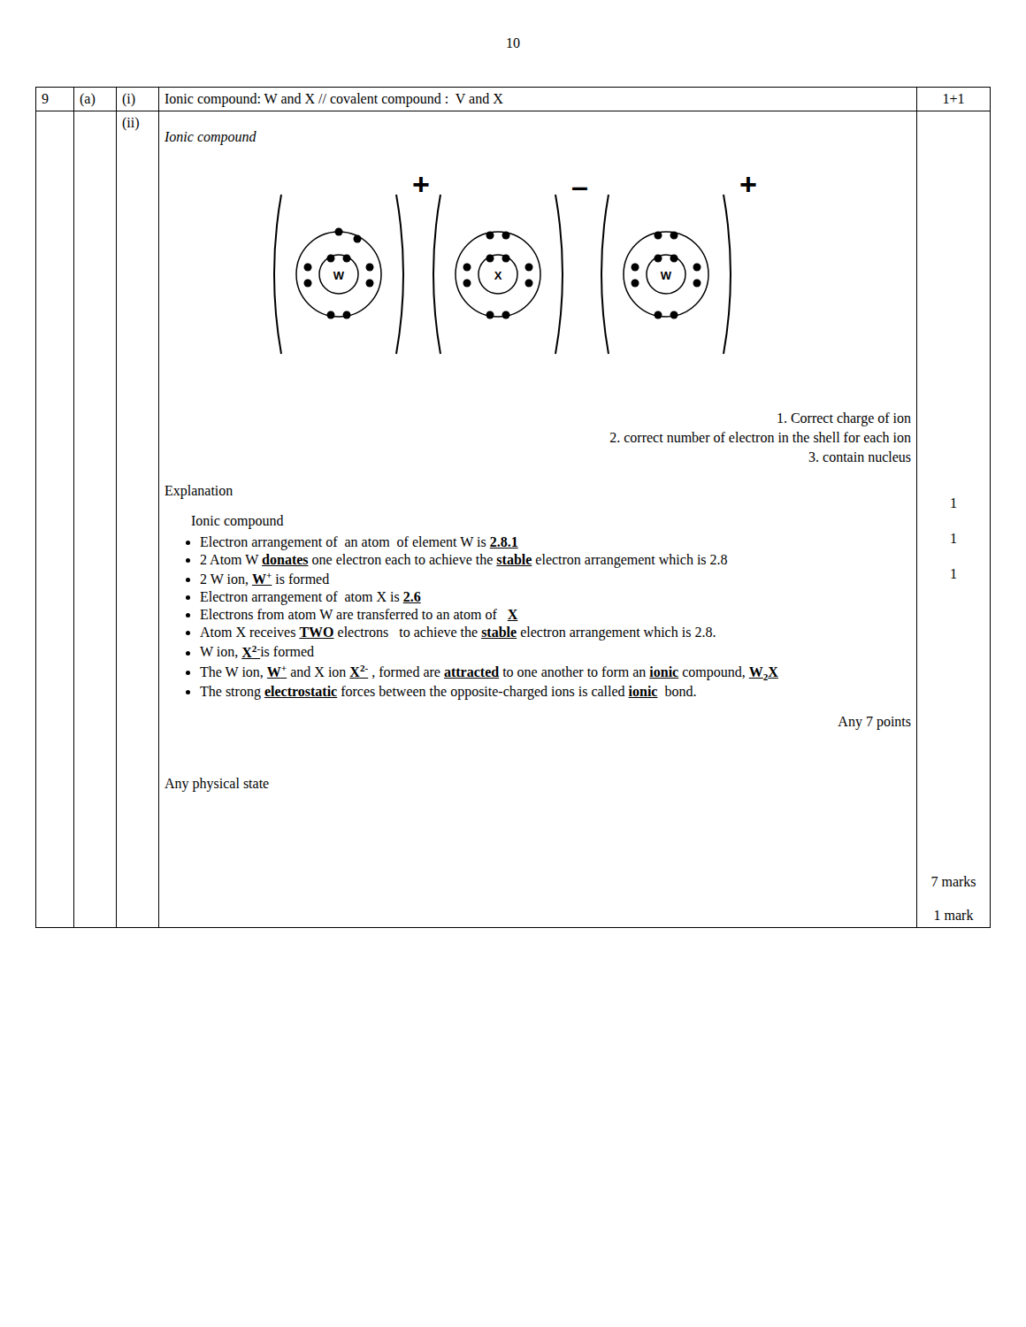10
| 9 | (a) | (i) | Ionic compound: W and X // covalent compound : V and X | 1+1 |
| | | (ii) | Ionic compound + W – X + W 1. Correct charge of ion 2. correct number of electron in the shell for each ion 3. contain nucleus Explanation Ionic compound Electron arrangement of an atom of element W is 2.8.1 2 Atom W donates one electron each to achieve the stable electron arrangement which is 2.8 2 W ion, W + is formed Electron arrangement of atom X is 2.6 Electrons from atom W are transferred to an atom of X Atom X receives TWO electrons to achieve the stable electron arrangement which is 2.8. W ion, X 2- is formed The W ion, W + and X ion X 2- , formed are attracted to one another to form an ionic compound, W 2 X The strong electrostatic forces between the opposite-charged ions is called ionic bond. Any 7 points Any physical state | 1 1 1 7 marks 1 mark |